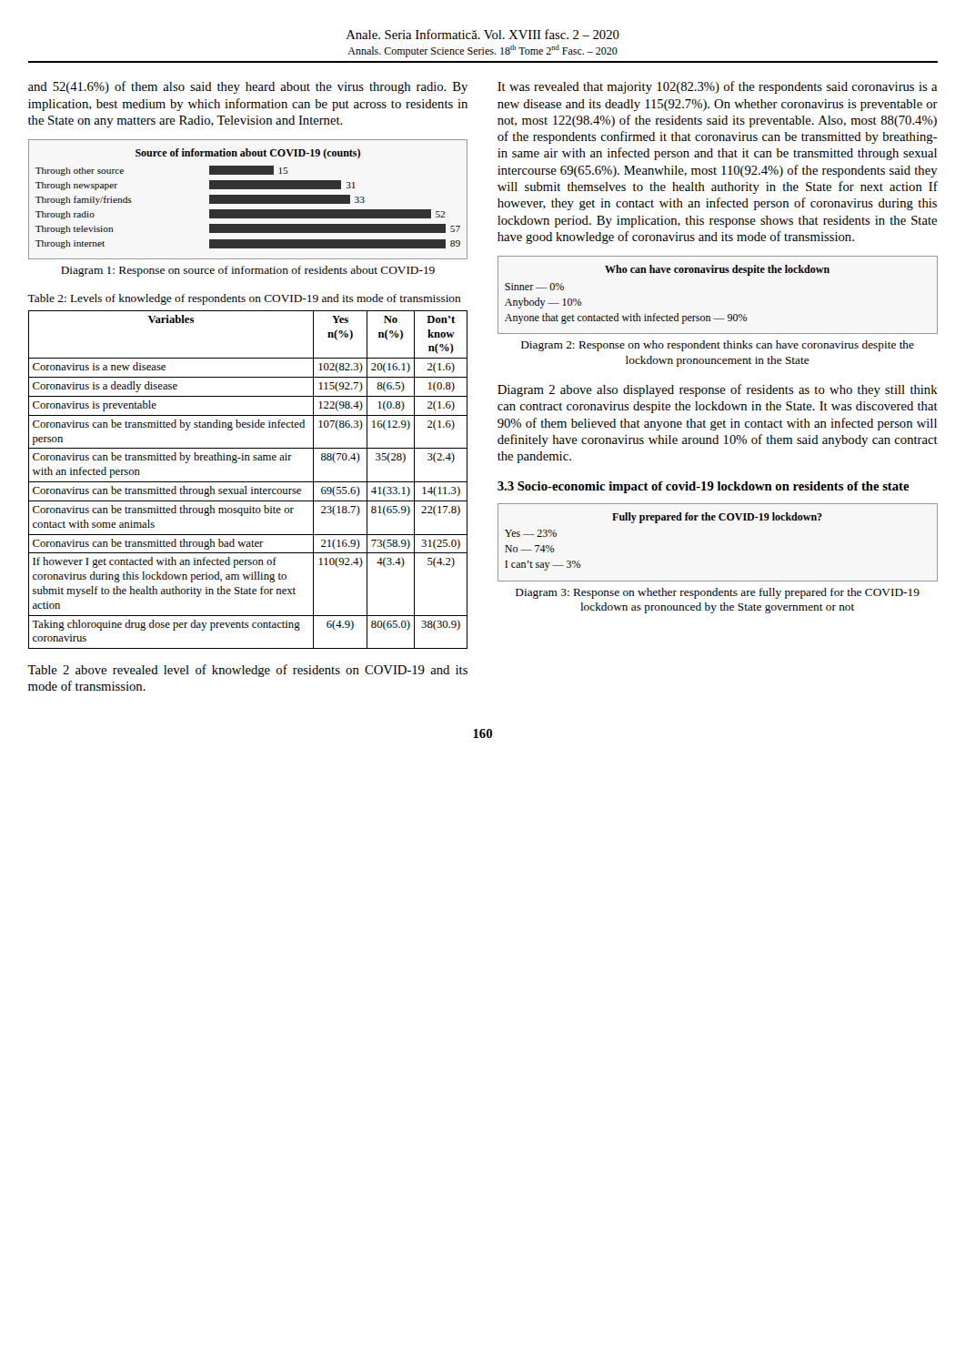Anale. Seria Informatică. Vol. XVIII fasc. 2 – 2020
Annals. Computer Science Series. 18th Tome 2nd Fasc. – 2020
and 52(41.6%) of them also said they heard about the virus through radio. By implication, best medium by which information can be put across to residents in the State on any matters are Radio, Television and Internet.
Source of information about COVID-19 (counts)
Through other source 15
Through newspaper 31
Through family/friends 33
Through radio 52
Through television 57
Through internet 89
Diagram 1: Response on source of information of residents about COVID-19
Table 2: Levels of knowledge of respondents on COVID-19 and its mode of transmission
| Variables | Yes n(%) | No n(%) | Don’t know n(%) |
| --- | --- | --- | --- |
| Coronavirus is a new disease | 102(82.3) | 20(16.1) | 2(1.6) |
| Coronavirus is a deadly disease | 115(92.7) | 8(6.5) | 1(0.8) |
| Coronavirus is preventable | 122(98.4) | 1(0.8) | 2(1.6) |
| Coronavirus can be transmitted by standing beside infected person | 107(86.3) | 16(12.9) | 2(1.6) |
| Coronavirus can be transmitted by breathing-in same air with an infected person | 88(70.4) | 35(28) | 3(2.4) |
| Coronavirus can be transmitted through sexual intercourse | 69(55.6) | 41(33.1) | 14(11.3) |
| Coronavirus can be transmitted through mosquito bite or contact with some animals | 23(18.7) | 81(65.9) | 22(17.8) |
| Coronavirus can be transmitted through bad water | 21(16.9) | 73(58.9) | 31(25.0) |
| If however I get contacted with an infected person of coronavirus during this lockdown period, am willing to submit myself to the health authority in the State for next action | 110(92.4) | 4(3.4) | 5(4.2) |
| Taking chloroquine drug dose per day prevents contacting coronavirus | 6(4.9) | 80(65.0) | 38(30.9) |
Table 2 above revealed level of knowledge of residents on COVID-19 and its mode of transmission.
It was revealed that majority 102(82.3%) of the respondents said coronavirus is a new disease and its deadly 115(92.7%). On whether coronavirus is preventable or not, most 122(98.4%) of the residents said its preventable. Also, most 88(70.4%) of the respondents confirmed it that coronavirus can be transmitted by breathing-in same air with an infected person and that it can be transmitted through sexual intercourse 69(65.6%). Meanwhile, most 110(92.4%) of the respondents said they will submit themselves to the health authority in the State for next action If however, they get in contact with an infected person of coronavirus during this lockdown period. By implication, this response shows that residents in the State have good knowledge of coronavirus and its mode of transmission.
Who can have coronavirus despite the lockdown
Sinner — 0%
Anybody — 10%
Anyone that get contacted with infected person — 90%
Diagram 2: Response on who respondent thinks can have coronavirus despite the lockdown pronouncement in the State
Diagram 2 above also displayed response of residents as to who they still think can contract coronavirus despite the lockdown in the State. It was discovered that 90% of them believed that anyone that get in contact with an infected person will definitely have coronavirus while around 10% of them said anybody can contract the pandemic.
3.3 Socio-economic impact of covid-19 lockdown on residents of the state
Fully prepared for the COVID-19 lockdown?
Yes — 23%
No — 74%
I can’t say — 3%
Diagram 3: Response on whether respondents are fully prepared for the COVID-19 lockdown as pronounced by the State government or not
160